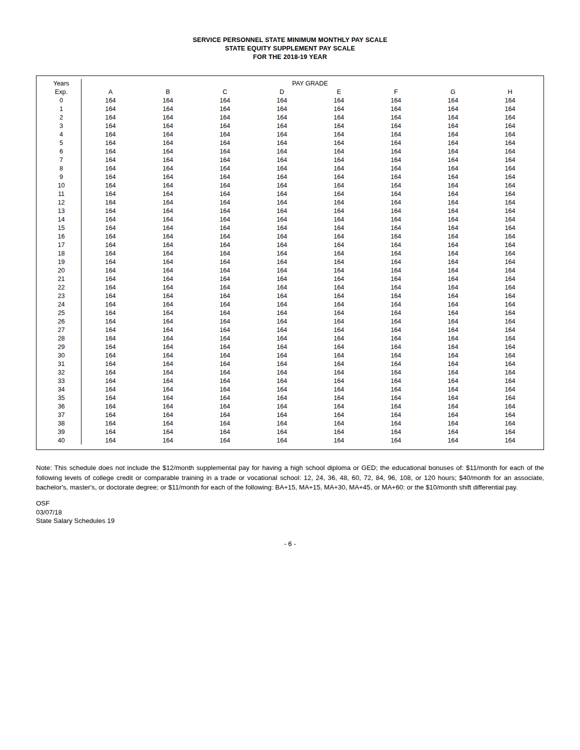SERVICE PERSONNEL STATE MINIMUM MONTHLY PAY SCALE
STATE EQUITY SUPPLEMENT PAY SCALE
FOR THE 2018-19 YEAR
| Years | PAY GRADE |
| --- | --- |
| Exp. | A | B | C | D | E | F | G | H |
| 0 | 164 | 164 | 164 | 164 | 164 | 164 | 164 | 164 |
| 1 | 164 | 164 | 164 | 164 | 164 | 164 | 164 | 164 |
| 2 | 164 | 164 | 164 | 164 | 164 | 164 | 164 | 164 |
| 3 | 164 | 164 | 164 | 164 | 164 | 164 | 164 | 164 |
| 4 | 164 | 164 | 164 | 164 | 164 | 164 | 164 | 164 |
| 5 | 164 | 164 | 164 | 164 | 164 | 164 | 164 | 164 |
| 6 | 164 | 164 | 164 | 164 | 164 | 164 | 164 | 164 |
| 7 | 164 | 164 | 164 | 164 | 164 | 164 | 164 | 164 |
| 8 | 164 | 164 | 164 | 164 | 164 | 164 | 164 | 164 |
| 9 | 164 | 164 | 164 | 164 | 164 | 164 | 164 | 164 |
| 10 | 164 | 164 | 164 | 164 | 164 | 164 | 164 | 164 |
| 11 | 164 | 164 | 164 | 164 | 164 | 164 | 164 | 164 |
| 12 | 164 | 164 | 164 | 164 | 164 | 164 | 164 | 164 |
| 13 | 164 | 164 | 164 | 164 | 164 | 164 | 164 | 164 |
| 14 | 164 | 164 | 164 | 164 | 164 | 164 | 164 | 164 |
| 15 | 164 | 164 | 164 | 164 | 164 | 164 | 164 | 164 |
| 16 | 164 | 164 | 164 | 164 | 164 | 164 | 164 | 164 |
| 17 | 164 | 164 | 164 | 164 | 164 | 164 | 164 | 164 |
| 18 | 164 | 164 | 164 | 164 | 164 | 164 | 164 | 164 |
| 19 | 164 | 164 | 164 | 164 | 164 | 164 | 164 | 164 |
| 20 | 164 | 164 | 164 | 164 | 164 | 164 | 164 | 164 |
| 21 | 164 | 164 | 164 | 164 | 164 | 164 | 164 | 164 |
| 22 | 164 | 164 | 164 | 164 | 164 | 164 | 164 | 164 |
| 23 | 164 | 164 | 164 | 164 | 164 | 164 | 164 | 164 |
| 24 | 164 | 164 | 164 | 164 | 164 | 164 | 164 | 164 |
| 25 | 164 | 164 | 164 | 164 | 164 | 164 | 164 | 164 |
| 26 | 164 | 164 | 164 | 164 | 164 | 164 | 164 | 164 |
| 27 | 164 | 164 | 164 | 164 | 164 | 164 | 164 | 164 |
| 28 | 164 | 164 | 164 | 164 | 164 | 164 | 164 | 164 |
| 29 | 164 | 164 | 164 | 164 | 164 | 164 | 164 | 164 |
| 30 | 164 | 164 | 164 | 164 | 164 | 164 | 164 | 164 |
| 31 | 164 | 164 | 164 | 164 | 164 | 164 | 164 | 164 |
| 32 | 164 | 164 | 164 | 164 | 164 | 164 | 164 | 164 |
| 33 | 164 | 164 | 164 | 164 | 164 | 164 | 164 | 164 |
| 34 | 164 | 164 | 164 | 164 | 164 | 164 | 164 | 164 |
| 35 | 164 | 164 | 164 | 164 | 164 | 164 | 164 | 164 |
| 36 | 164 | 164 | 164 | 164 | 164 | 164 | 164 | 164 |
| 37 | 164 | 164 | 164 | 164 | 164 | 164 | 164 | 164 |
| 38 | 164 | 164 | 164 | 164 | 164 | 164 | 164 | 164 |
| 39 | 164 | 164 | 164 | 164 | 164 | 164 | 164 | 164 |
| 40 | 164 | 164 | 164 | 164 | 164 | 164 | 164 | 164 |
Note: This schedule does not include the $12/month supplemental pay for having a high school diploma or GED; the educational bonuses of: $11/month for each of the following levels of college credit or comparable training in a trade or vocational school: 12, 24, 36, 48, 60, 72, 84, 96, 108, or 120 hours; $40/month for an associate, bachelor's, master's, or doctorate degree; or $11/month for each of the following: BA+15, MA+15, MA+30, MA+45, or MA+60: or the $10/month shift differential pay.
OSF
03/07/18
State Salary Schedules 19
- 6 -